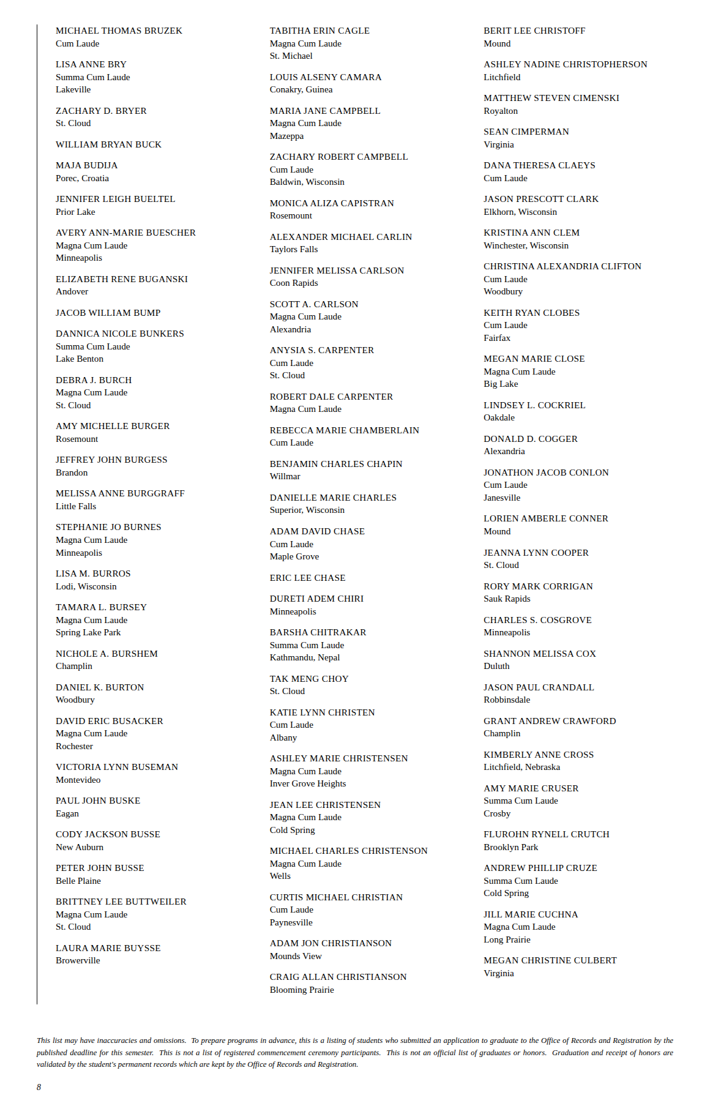Michael Thomas Bruzek
Cum Laude
Lisa Anne Bry
Summa Cum Laude
Lakeville
Zachary D. Bryer
St. Cloud
William Bryan Buck
Maja Budija
Porec, Croatia
Jennifer Leigh Bueltel
Prior Lake
Avery Ann-Marie Buescher
Magna Cum Laude
Minneapolis
Elizabeth Rene Buganski
Andover
Jacob William Bump
Dannica Nicole Bunkers
Summa Cum Laude
Lake Benton
Debra J. Burch
Magna Cum Laude
St. Cloud
Amy Michelle Burger
Rosemount
Jeffrey John Burgess
Brandon
Melissa Anne Burggraff
Little Falls
Stephanie Jo Burnes
Magna Cum Laude
Minneapolis
Lisa M. Burros
Lodi, Wisconsin
Tamara L. Bursey
Magna Cum Laude
Spring Lake Park
Nichole A. Burshem
Champlin
Daniel K. Burton
Woodbury
David Eric Busacker
Magna Cum Laude
Rochester
Victoria Lynn Buseman
Montevideo
Paul John Buske
Eagan
Cody Jackson Busse
New Auburn
Peter John Busse
Belle Plaine
Brittney Lee Buttweiler
Magna Cum Laude
St. Cloud
Laura Marie Buysse
Browerville
Tabitha Erin Cagle
Magna Cum Laude
St. Michael
Louis Alseny Camara
Conakry, Guinea
Maria Jane Campbell
Magna Cum Laude
Mazeppa
Zachary Robert Campbell
Cum Laude
Baldwin, Wisconsin
Monica Aliza Capistran
Rosemount
Alexander Michael Carlin
Taylors Falls
Jennifer Melissa Carlson
Coon Rapids
Scott A. Carlson
Magna Cum Laude
Alexandria
Anysia S. Carpenter
Cum Laude
St. Cloud
Robert Dale Carpenter
Magna Cum Laude
Rebecca Marie Chamberlain
Cum Laude
Benjamin Charles Chapin
Willmar
Danielle Marie Charles
Superior, Wisconsin
Adam David Chase
Cum Laude
Maple Grove
Eric Lee Chase
Dureti Adem Chiri
Minneapolis
Barsha Chitrakar
Summa Cum Laude
Kathmandu, Nepal
Tak Meng Choy
St. Cloud
Katie Lynn Christen
Cum Laude
Albany
Ashley Marie Christensen
Magna Cum Laude
Inver Grove Heights
Jean Lee Christensen
Magna Cum Laude
Cold Spring
Michael Charles Christenson
Magna Cum Laude
Wells
Curtis Michael Christian
Cum Laude
Paynesville
Adam Jon Christianson
Mounds View
Craig Allan Christianson
Blooming Prairie
Berit Lee Christoff
Mound
Ashley Nadine Christopherson
Litchfield
Matthew Steven Cimenski
Royalton
Sean Cimperman
Virginia
Dana Theresa Claeys
Cum Laude
Jason Prescott Clark
Elkhorn, Wisconsin
Kristina Ann Clem
Winchester, Wisconsin
Christina Alexandria Clifton
Cum Laude
Woodbury
Keith Ryan Clobes
Cum Laude
Fairfax
Megan Marie Close
Magna Cum Laude
Big Lake
Lindsey L. Cockriel
Oakdale
Donald D. Cogger
Alexandria
Jonathon Jacob Conlon
Cum Laude
Janesville
Lorien Amberle Conner
Mound
Jeanna Lynn Cooper
St. Cloud
Rory Mark Corrigan
Sauk Rapids
Charles S. Cosgrove
Minneapolis
Shannon Melissa Cox
Duluth
Jason Paul Crandall
Robbinsdale
Grant Andrew Crawford
Champlin
Kimberly Anne Cross
Litchfield, Nebraska
Amy Marie Cruser
Summa Cum Laude
Crosby
Flurohn Rynell Crutch
Brooklyn Park
Andrew Phillip Cruze
Summa Cum Laude
Cold Spring
Jill Marie Cuchna
Magna Cum Laude
Long Prairie
Megan Christine Culbert
Virginia
This list may have inaccuracies and omissions. To prepare programs in advance, this is a listing of students who submitted an application to graduate to the Office of Records and Registration by the published deadline for this semester. This is not a list of registered commencement ceremony participants. This is not an official list of graduates or honors. Graduation and receipt of honors are validated by the student's permanent records which are kept by the Office of Records and Registration.
8